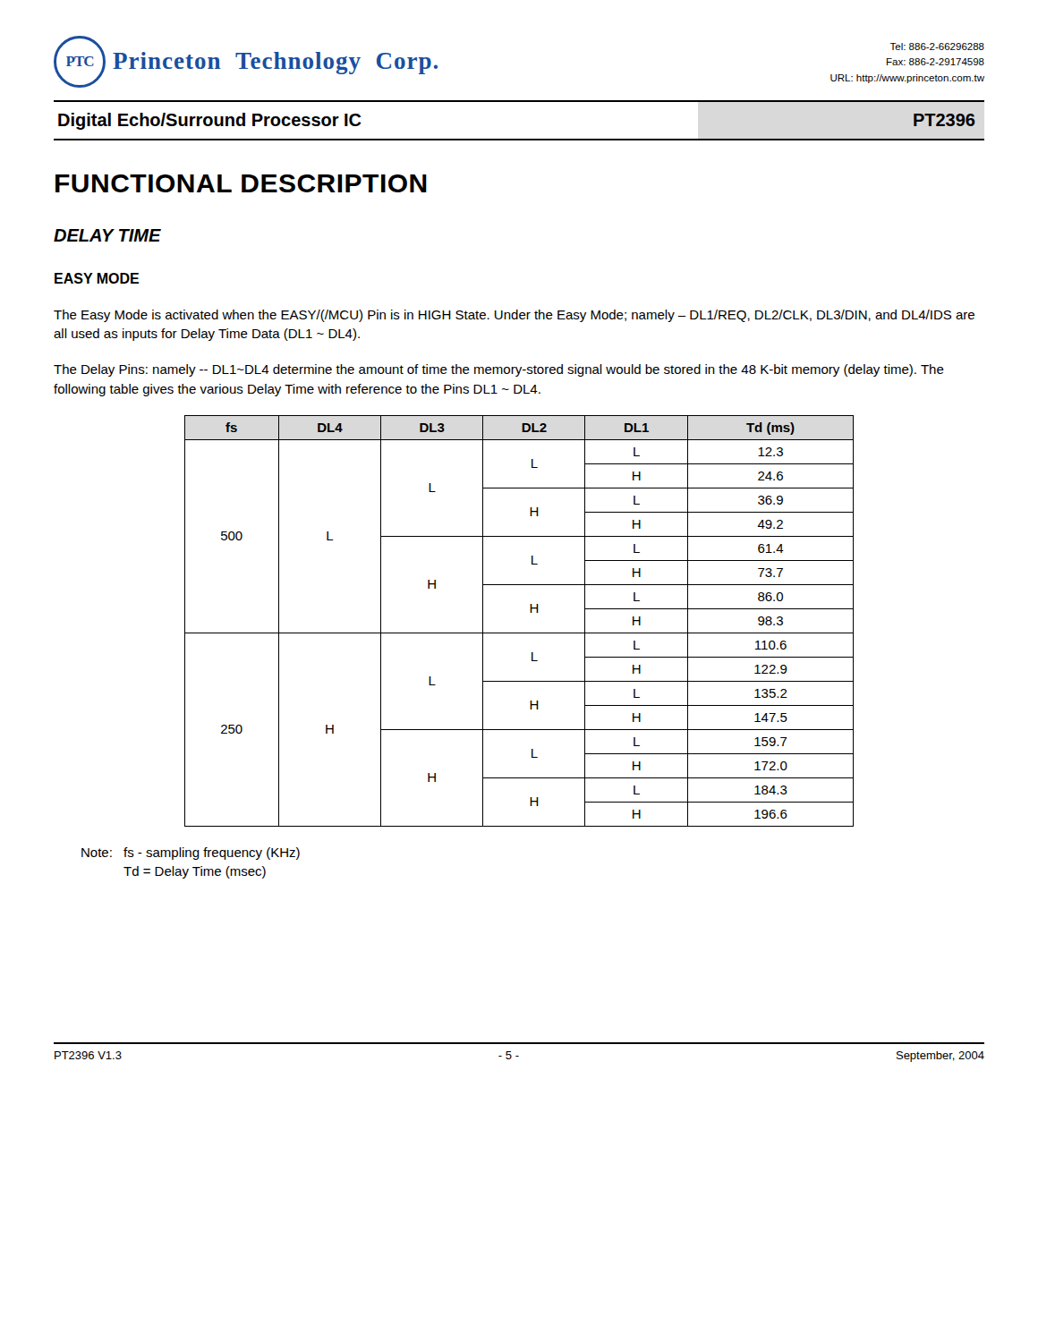PTC
Princeton Technology Corp.
Tel: 886-2-66296288
Fax: 886-2-29174598
URL: http://www.princeton.com.tw
Digital Echo/Surround Processor IC
PT2396
FUNCTIONAL DESCRIPTION
DELAY TIME
EASY MODE
The Easy Mode is activated when the EASY/(/MCU) Pin is in HIGH State. Under the Easy Mode; namely – DL1/REQ, DL2/CLK, DL3/DIN, and DL4/IDS are all used as inputs for Delay Time Data (DL1 ~ DL4).
The Delay Pins: namely -- DL1~DL4 determine the amount of time the memory-stored signal would be stored in the 48 K-bit memory (delay time). The following table gives the various Delay Time with reference to the Pins DL1 ~ DL4.
| fs | DL4 | DL3 | DL2 | DL1 | Td (ms) |
| --- | --- | --- | --- | --- | --- |
| 500 | L | L | L | L | 12.3 |
| H | 24.6 |
| H | L | 36.9 |
| H | 49.2 |
| H | L | L | 61.4 |
| H | 73.7 |
| H | L | 86.0 |
| H | 98.3 |
| 250 | H | L | L | L | 110.6 |
| H | 122.9 |
| H | L | 135.2 |
| H | 147.5 |
| H | L | L | 159.7 |
| H | 172.0 |
| H | L | 184.3 |
| H | 196.6 |
Note: fs - sampling frequency (KHz)
Td = Delay Time (msec)
PT2396 V1.3
- 5 -
September, 2004